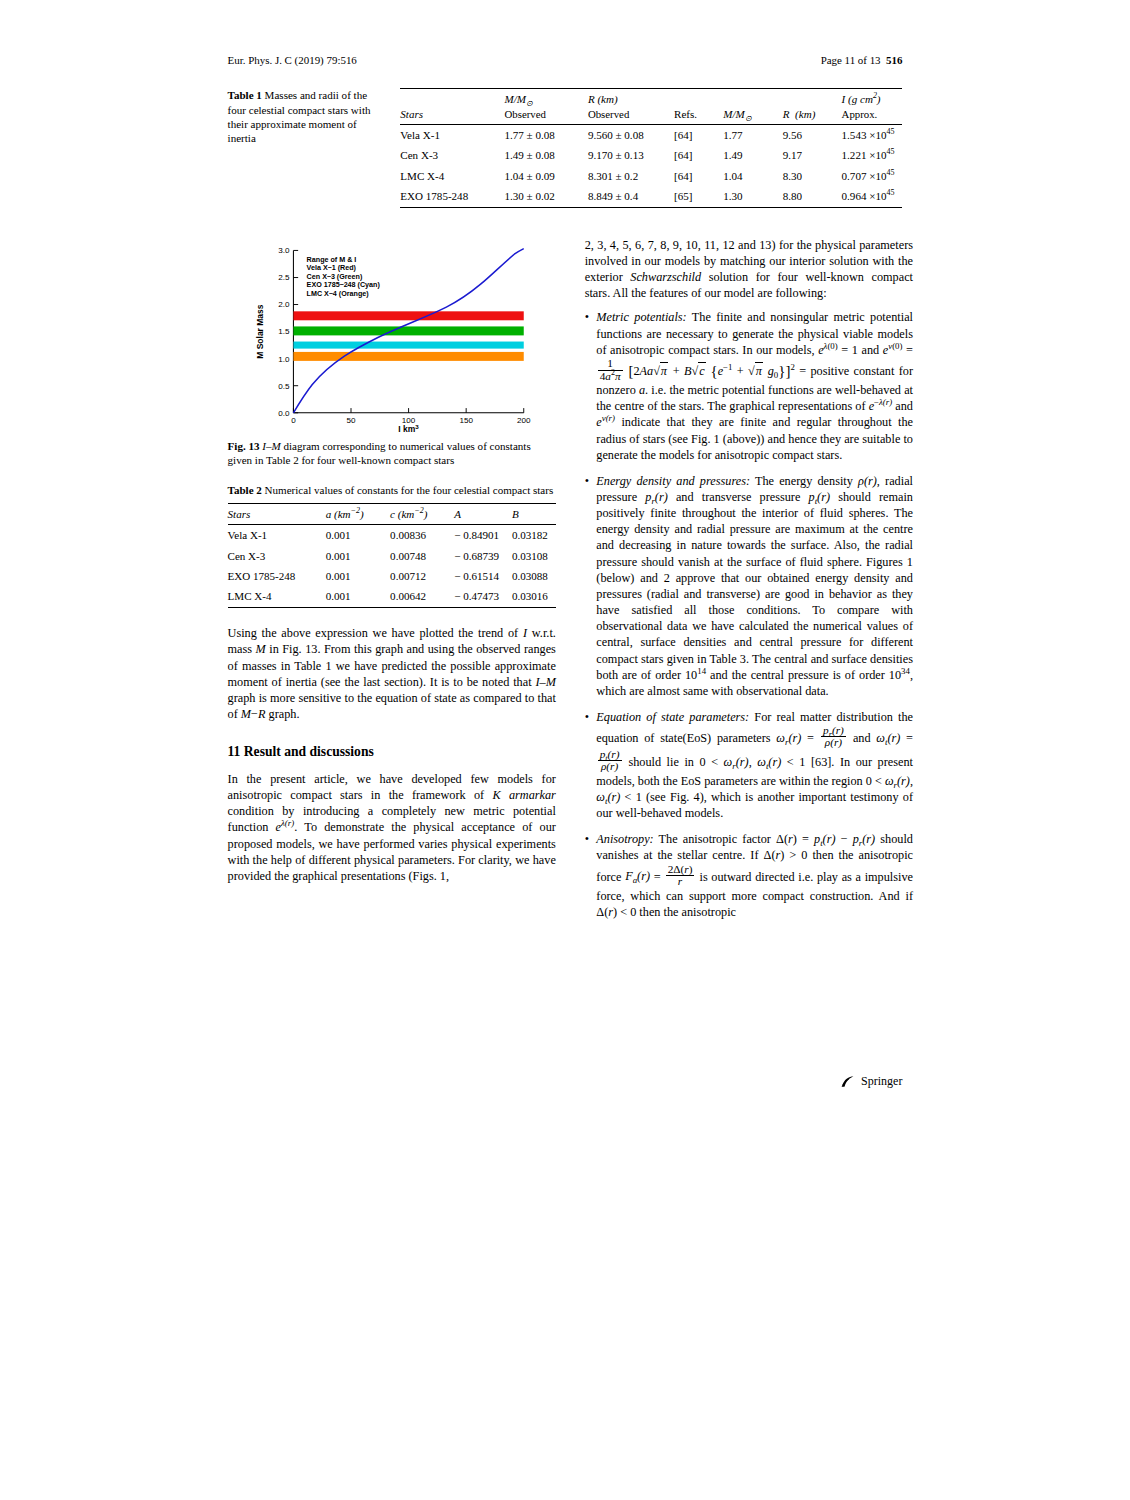Eur. Phys. J. C (2019) 79:516
Page 11 of 13516
Table 1 Masses and radii of the four celestial compact stars with their approximate moment of inertia
| Stars | M / M ⊙ Observed | R (km) Observed | Refs. | M / M ⊙ | R (km) | I (g cm 2 ) Approx. |
| --- | --- | --- | --- | --- | --- | --- |
| Vela X-1 | 1.77 ± 0.08 | 9.560 ± 0.08 | [64] | 1.77 | 9.56 | 1.543 ×10 45 |
| Cen X-3 | 1.49 ± 0.08 | 9.170 ± 0.13 | [64] | 1.49 | 9.17 | 1.221 ×10 45 |
| LMC X-4 | 1.04 ± 0.09 | 8.301 ± 0.2 | [64] | 1.04 | 8.30 | 0.707 ×10 45 |
| EXO 1785-248 | 1.30 ± 0.02 | 8.849 ± 0.4 | [65] | 1.30 | 8.80 | 0.964 ×10 45 |
0.0 0.5 1.0 1.5 2.0 2.5 3.0 0 50 100 150 200 I km3 M Solar Mass Range of M & I Vela X–1 (Red) Cen X–3 (Green) EXO 1785–248 (Cyan) LMC X–4 (Orange)
Fig. 13 I–M diagram corresponding to numerical values of constants given in Table 2 for four well-known compact stars
Table 2 Numerical values of constants for the four celestial compact stars
| Stars | a (km −2 ) | c (km −2 ) | A | B |
| --- | --- | --- | --- | --- |
| Vela X-1 | 0.001 | 0.00836 | − 0.84901 | 0.03182 |
| Cen X-3 | 0.001 | 0.00748 | − 0.68739 | 0.03108 |
| EXO 1785-248 | 0.001 | 0.00712 | − 0.61514 | 0.03088 |
| LMC X-4 | 0.001 | 0.00642 | − 0.47473 | 0.03016 |
Using the above expression we have plotted the trend of I w.r.t. mass M in Fig. 13. From this graph and using the observed ranges of masses in Table 1 we have predicted the possible approximate moment of inertia (see the last section). It is to be noted that I–M graph is more sensitive to the equation of state as compared to that of M−R graph.
11 Result and discussions
In the present article, we have developed few models for anisotropic compact stars in the framework of K armarkar condition by introducing a completely new metric potential function eλ(r). To demonstrate the physical acceptance of our proposed models, we have performed varies physical experiments with the help of different physical parameters. For clarity, we have provided the graphical presentations (Figs. 1,
2, 3, 4, 5, 6, 7, 8, 9, 10, 11, 12 and 13) for the physical parameters involved in our models by matching our interior solution with the exterior Schwarzschild solution for four well-known compact stars. All the features of our model are following:
Metric potentials: The finite and nonsingular metric potential functions are necessary to generate the physical viable models of anisotropic compact stars. In our models, eλ(0) = 1 and eν(0) = 14a2π [2Aa√π + B√c {e−1 + √π g0}]2 = positive constant for nonzero a. i.e. the metric potential functions are well-behaved at the centre of the stars. The graphical representations of e−λ(r) and eν(r) indicate that they are finite and regular throughout the radius of stars (see Fig. 1 (above)) and hence they are suitable to generate the models for anisotropic compact stars.
Energy density and pressures: The energy density ρ(r), radial pressure pr(r) and transverse pressure pt(r) should remain positively finite throughout the interior of fluid spheres. The energy density and radial pressure are maximum at the centre and decreasing in nature towards the surface. Also, the radial pressure should vanish at the surface of fluid sphere. Figures 1 (below) and 2 approve that our obtained energy density and pressures (radial and transverse) are good in behavior as they have satisfied all those conditions. To compare with observational data we have calculated the numerical values of central, surface densities and central pressure for different compact stars given in Table 3. The central and surface densities both are of order 1014 and the central pressure is of order 1034, which are almost same with observational data.
Equation of state parameters: For real matter distribution the equation of state(EoS) parameters ωr(r) = pr(r) ρ(r) and ωt(r) = pt(r) ρ(r) should lie in 0 < ωr(r), ωt(r) < 1 [63]. In our present models, both the EoS parameters are within the region 0 < ωr(r), ωt(r) < 1 (see Fig. 4), which is another important testimony of our well-behaved models.
Anisotropy: The anisotropic factor Δ(r) = pt(r) − pr(r) should vanishes at the stellar centre. If Δ(r) > 0 then the anisotropic force Fa(r) = 2Δ(r) r is outward directed i.e. play as a impulsive force, which can support more compact construction. And if Δ(r) < 0 then the anisotropic
Springer